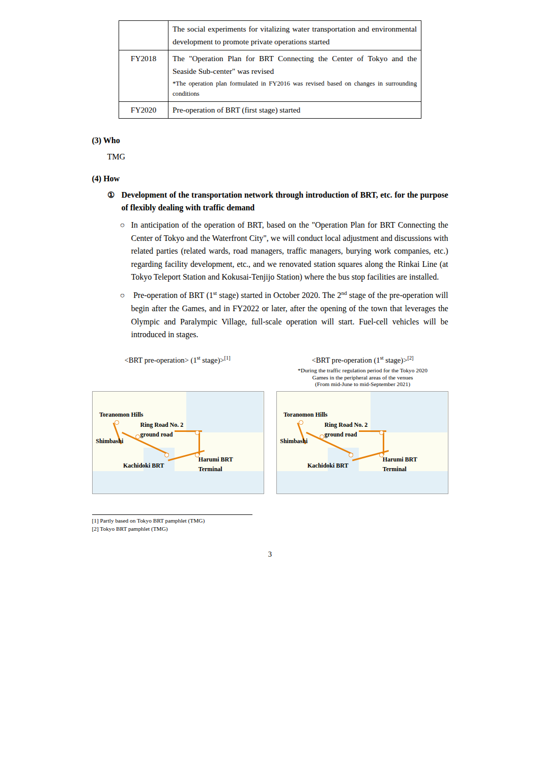| | The social experiments for vitalizing water transportation and environmental development to promote private operations started |
| FY2018 | The "Operation Plan for BRT Connecting the Center of Tokyo and the Seaside Sub-center" was revised *The operation plan formulated in FY2016 was revised based on changes in surrounding conditions |
| FY2020 | Pre-operation of BRT (first stage) started |
(3) Who
TMG
(4) How
①
Development of the transportation network through introduction of BRT, etc. for the purpose of flexibly dealing with traffic demand
○
In anticipation of the operation of BRT, based on the "Operation Plan for BRT Connecting the Center of Tokyo and the Waterfront City", we will conduct local adjustment and discussions with related parties (related wards, road managers, traffic managers, burying work companies, etc.) regarding facility development, etc., and we renovated station squares along the Rinkai Line (at Tokyo Teleport Station and Kokusai-Tenjijo Station) where the bus stop facilities are installed.
○
Pre-operation of BRT (1st stage) started in October 2020. The 2nd stage of the pre-operation will begin after the Games, and in FY2022 or later, after the opening of the town that leverages the Olympic and Paralympic Village, full-scale operation will start. Fuel-cell vehicles will be introduced in stages.
<BRT pre-operation> (1st stage)>[1]
<BRT pre-operation (1st stage)>[2]
*During the traffic regulation period for the Tokyo 2020
Games in the peripheral areas of the venues
(From mid-June to mid-September 2021)
Toranomon Hills
Shimbashi
Ring Road No. 2
ground road
Kachidoki BRT
Harumi BRT
Terminal
Toranomon Hills
Shimbashi
Ring Road No. 2
ground road
Kachidoki BRT
Harumi BRT
Terminal
[1] Partly based on Tokyo BRT pamphlet (TMG)
[2] Tokyo BRT pamphlet (TMG)
3